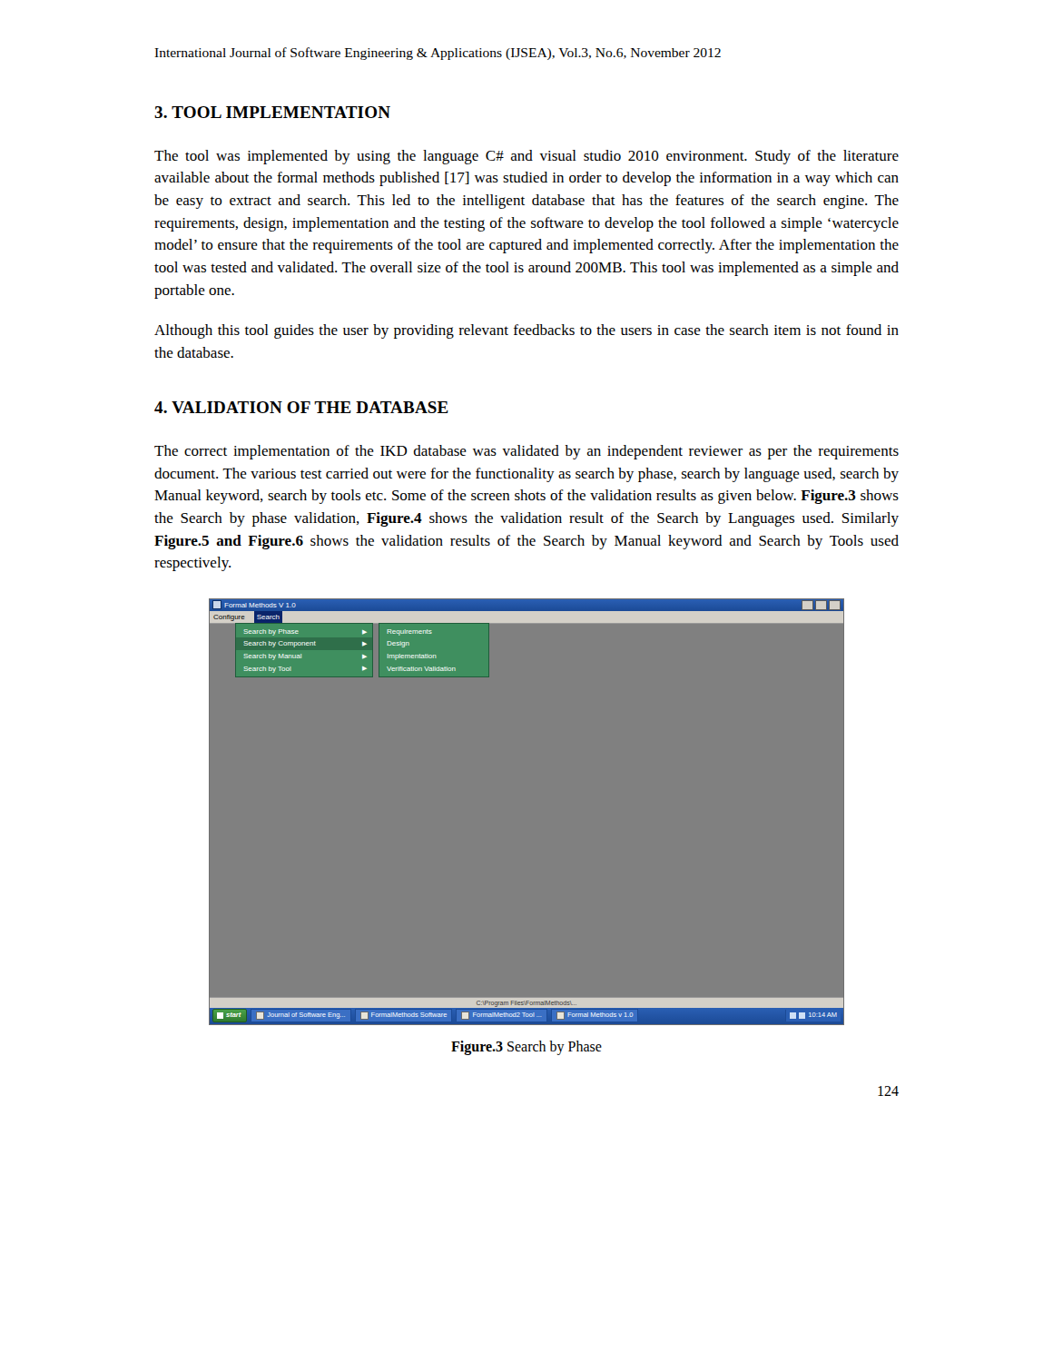International Journal of Software Engineering & Applications (IJSEA), Vol.3, No.6, November 2012
3. TOOL IMPLEMENTATION
The tool was implemented by using the language C# and visual studio 2010 environment. Study of the literature available about the formal methods published [17] was studied in order to develop the information in a way which can be easy to extract and search. This led to the intelligent database that has the features of the search engine. The requirements, design, implementation and the testing of the software to develop the tool followed a simple ‘watercycle model’ to ensure that the requirements of the tool are captured and implemented correctly. After the implementation the tool was tested and validated. The overall size of the tool is around 200MB. This tool was implemented as a simple and portable one.
Although this tool guides the user by providing relevant feedbacks to the users in case the search item is not found in the database.
4. VALIDATION OF THE DATABASE
The correct implementation of the IKD database was validated by an independent reviewer as per the requirements document. The various test carried out were for the functionality as search by phase, search by language used, search by Manual keyword, search by tools etc. Some of the screen shots of the validation results as given below. Figure.3 shows the Search by phase validation, Figure.4 shows the validation result of the Search by Languages used. Similarly Figure.5 and Figure.6 shows the validation results of the Search by Manual keyword and Search by Tools used respectively.
Formal Methods V 1.0
Configure Search
Search by Phase ▶
Search by Component ▶
Search by Manual ▶
Search by Tool ▶
Requirements
Design
Implementation
Verification Validation
C:\Program Files\FormalMethods\...
start Journal of Software Eng... FormalMethods Software FormalMethod2 Tool ... Formal Methods v 1.0 10:14 AM
Figure.3 Search by Phase
124